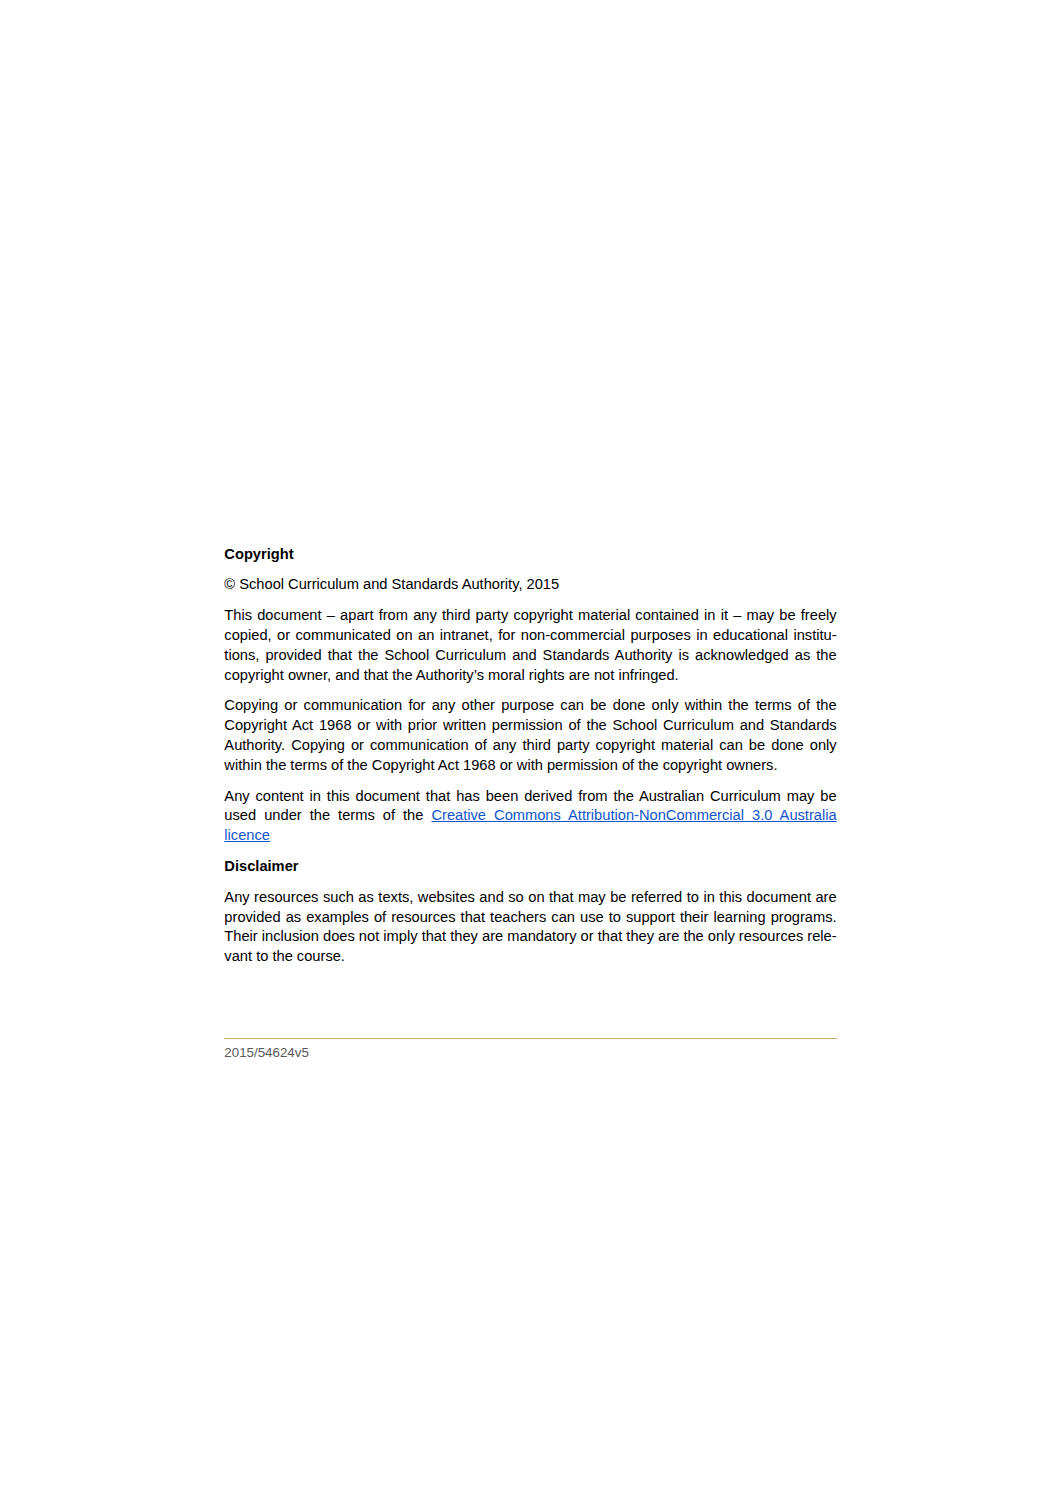Copyright
© School Curriculum and Standards Authority, 2015
This document – apart from any third party copyright material contained in it – may be freely copied, or communicated on an intranet, for non-commercial purposes in educational institutions, provided that the School Curriculum and Standards Authority is acknowledged as the copyright owner, and that the Authority’s moral rights are not infringed.
Copying or communication for any other purpose can be done only within the terms of the Copyright Act 1968 or with prior written permission of the School Curriculum and Standards Authority. Copying or communication of any third party copyright material can be done only within the terms of the Copyright Act 1968 or with permission of the copyright owners.
Any content in this document that has been derived from the Australian Curriculum may be used under the terms of the Creative Commons Attribution-NonCommercial 3.0 Australia licence
Disclaimer
Any resources such as texts, websites and so on that may be referred to in this document are provided as examples of resources that teachers can use to support their learning programs. Their inclusion does not imply that they are mandatory or that they are the only resources relevant to the course.
2015/54624v5